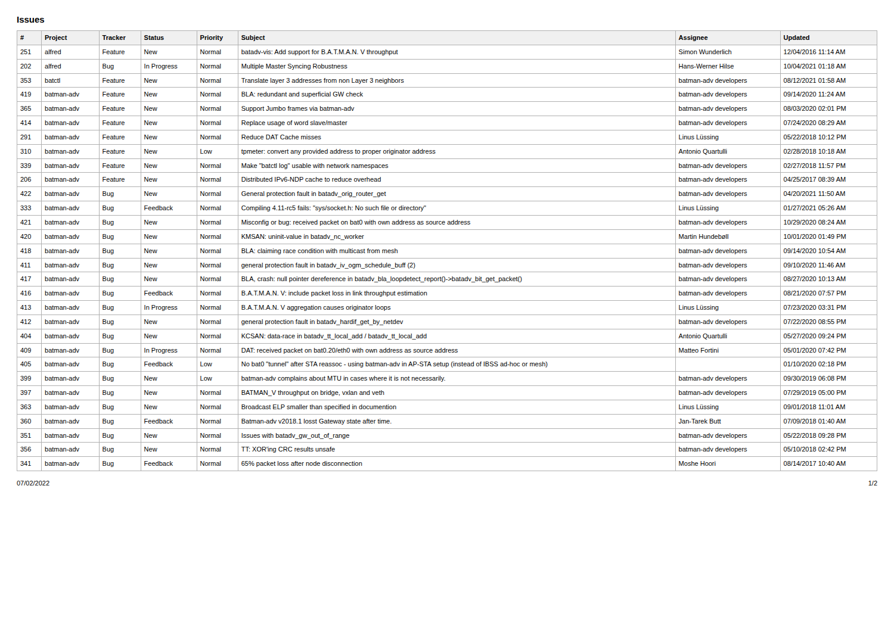Issues
| # | Project | Tracker | Status | Priority | Subject | Assignee | Updated |
| --- | --- | --- | --- | --- | --- | --- | --- |
| 251 | alfred | Feature | New | Normal | batadv-vis: Add support for B.A.T.M.A.N. V throughput | Simon Wunderlich | 12/04/2016 11:14 AM |
| 202 | alfred | Bug | In Progress | Normal | Multiple Master Syncing Robustness | Hans-Werner Hilse | 10/04/2021 01:18 AM |
| 353 | batctl | Feature | New | Normal | Translate layer 3 addresses from non Layer 3 neighbors | batman-adv developers | 08/12/2021 01:58 AM |
| 419 | batman-adv | Feature | New | Normal | BLA: redundant and superficial GW check | batman-adv developers | 09/14/2020 11:24 AM |
| 365 | batman-adv | Feature | New | Normal | Support Jumbo frames via batman-adv | batman-adv developers | 08/03/2020 02:01 PM |
| 414 | batman-adv | Feature | New | Normal | Replace usage of word slave/master | batman-adv developers | 07/24/2020 08:29 AM |
| 291 | batman-adv | Feature | New | Normal | Reduce DAT Cache misses | Linus Lüssing | 05/22/2018 10:12 PM |
| 310 | batman-adv | Feature | New | Low | tpmeter: convert any provided address to proper originator address | Antonio Quartulli | 02/28/2018 10:18 AM |
| 339 | batman-adv | Feature | New | Normal | Make "batctl log" usable with network namespaces | batman-adv developers | 02/27/2018 11:57 PM |
| 206 | batman-adv | Feature | New | Normal | Distributed IPv6-NDP cache to reduce overhead | batman-adv developers | 04/25/2017 08:39 AM |
| 422 | batman-adv | Bug | New | Normal | General protection fault in batadv_orig_router_get | batman-adv developers | 04/20/2021 11:50 AM |
| 333 | batman-adv | Bug | Feedback | Normal | Compiling 4.11-rc5 fails: "sys/socket.h: No such file or directory" | Linus Lüssing | 01/27/2021 05:26 AM |
| 421 | batman-adv | Bug | New | Normal | Misconfig or bug: received packet on bat0 with own address as source address | batman-adv developers | 10/29/2020 08:24 AM |
| 420 | batman-adv | Bug | New | Normal | KMSAN: uninit-value in batadv_nc_worker | Martin Hundebøll | 10/01/2020 01:49 PM |
| 418 | batman-adv | Bug | New | Normal | BLA: claiming race condition with multicast from mesh | batman-adv developers | 09/14/2020 10:54 AM |
| 411 | batman-adv | Bug | New | Normal | general protection fault in batadv_iv_ogm_schedule_buff (2) | batman-adv developers | 09/10/2020 11:46 AM |
| 417 | batman-adv | Bug | New | Normal | BLA, crash: null pointer dereference in batadv_bla_loopdetect_report()->batadv_bit_get_packet() | batman-adv developers | 08/27/2020 10:13 AM |
| 416 | batman-adv | Bug | Feedback | Normal | B.A.T.M.A.N. V: include packet loss in link throughput estimation | batman-adv developers | 08/21/2020 07:57 PM |
| 413 | batman-adv | Bug | In Progress | Normal | B.A.T.M.A.N. V aggregation causes originator loops | Linus Lüssing | 07/23/2020 03:31 PM |
| 412 | batman-adv | Bug | New | Normal | general protection fault in batadv_hardif_get_by_netdev | batman-adv developers | 07/22/2020 08:55 PM |
| 404 | batman-adv | Bug | New | Normal | KCSAN: data-race in batadv_tt_local_add / batadv_tt_local_add | Antonio Quartulli | 05/27/2020 09:24 PM |
| 409 | batman-adv | Bug | In Progress | Normal | DAT: received packet on bat0.20/eth0 with own address as source address | Matteo Fortini | 05/01/2020 07:42 PM |
| 405 | batman-adv | Bug | Feedback | Low | No bat0 "tunnel" after STA reassoc - using batman-adv in AP-STA setup (instead of IBSS ad-hoc or mesh) | | 01/10/2020 02:18 PM |
| 399 | batman-adv | Bug | New | Low | batman-adv complains about MTU in cases where it is not necessarily. | batman-adv developers | 09/30/2019 06:08 PM |
| 397 | batman-adv | Bug | New | Normal | BATMAN_V throughput on bridge, vxlan and veth | batman-adv developers | 07/29/2019 05:00 PM |
| 363 | batman-adv | Bug | New | Normal | Broadcast ELP smaller than specified in documention | Linus Lüssing | 09/01/2018 11:01 AM |
| 360 | batman-adv | Bug | Feedback | Normal | Batman-adv v2018.1 losst Gateway state after time. | Jan-Tarek Butt | 07/09/2018 01:40 AM |
| 351 | batman-adv | Bug | New | Normal | Issues with batadv_gw_out_of_range | batman-adv developers | 05/22/2018 09:28 PM |
| 356 | batman-adv | Bug | New | Normal | TT: XOR'ing CRC results unsafe | batman-adv developers | 05/10/2018 02:42 PM |
| 341 | batman-adv | Bug | Feedback | Normal | 65% packet loss after node disconnection | Moshe Hoori | 08/14/2017 10:40 AM |
07/02/2022 1/2